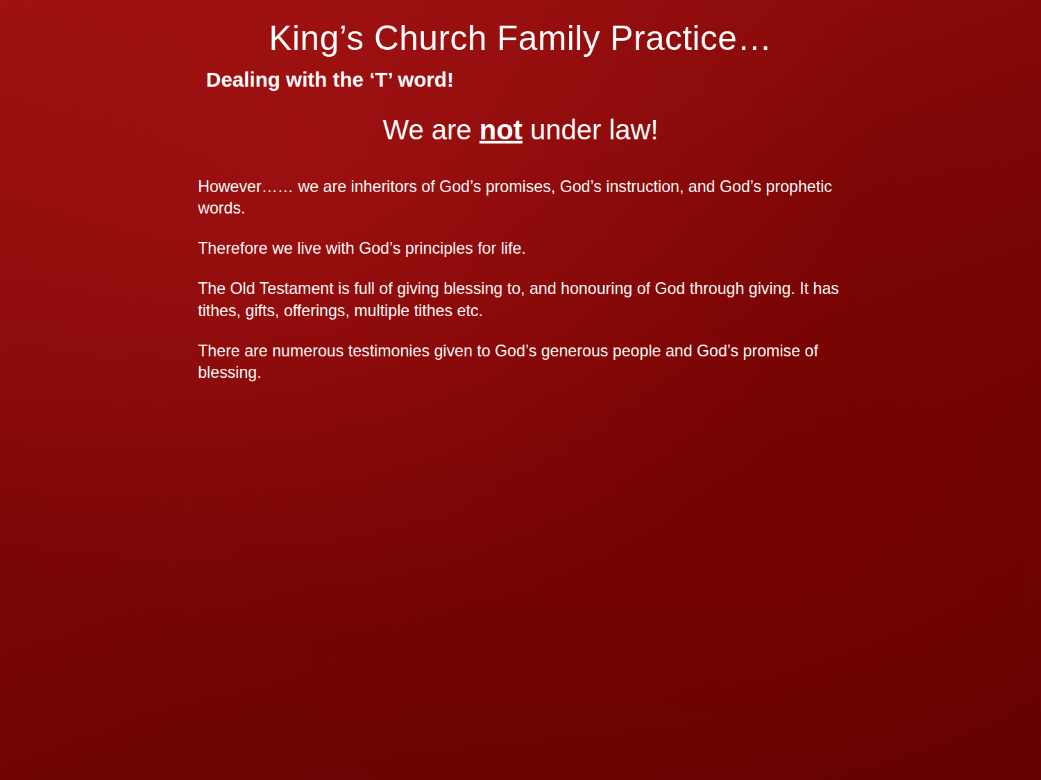King’s Church Family Practice…
Dealing with the ‘T’ word!
We are not under law!
However…… we are inheritors of God’s promises, God’s instruction, and God’s prophetic words.
Therefore we live with God’s principles for life.
The Old Testament is full of giving blessing to, and honouring of God through giving. It has tithes, gifts, offerings, multiple tithes etc.
There are numerous testimonies given to God’s generous people and God’s promise of blessing.